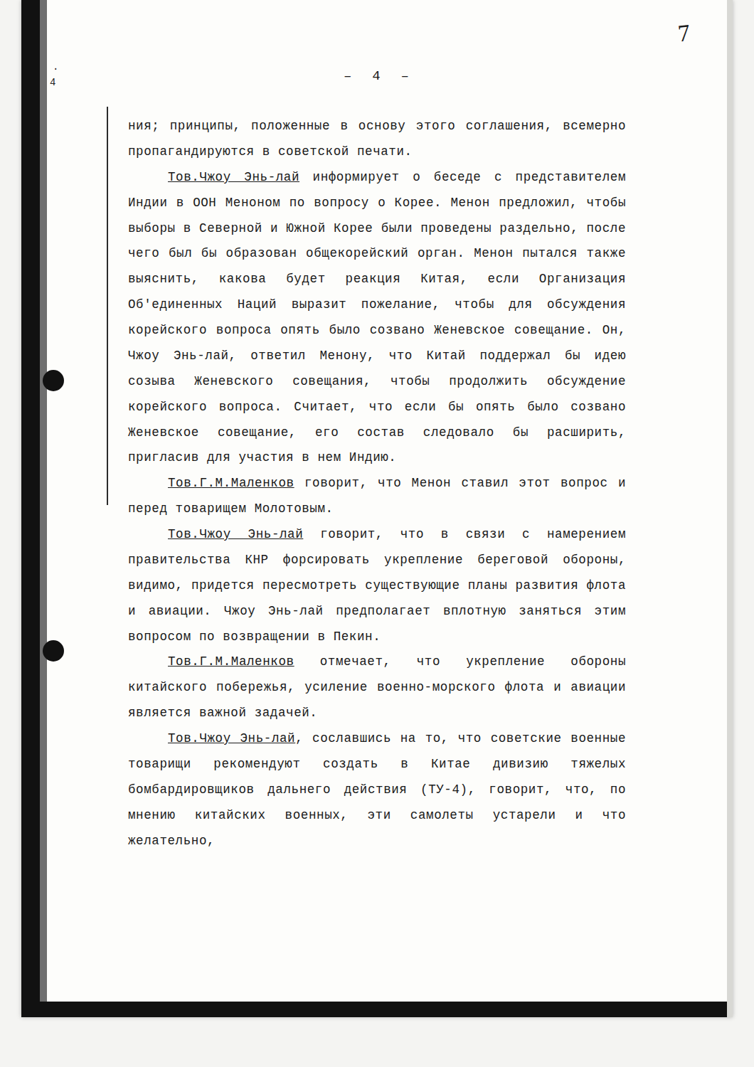7
.
4
– 4 –
ния; принципы, положенные в основу этого соглашения, всемерно пропагандируются в советской печати.
Тов.Чжоу Энь-лай информирует о беседе с представителем Индии в ООН Меноном по вопросу о Корее. Менон предложил, чтобы выборы в Северной и Южной Корее были проведены раздельно, после чего был бы образован общекорейский орган. Менон пытался также выяснить, какова будет реакция Китая, если Организация Об'единенных Наций выразит пожелание, чтобы для обсуждения корейского вопроса опять было созвано Женевское совещание. Он, Чжоу Энь-лай, ответил Менону, что Китай поддержал бы идею созыва Женевского совещания, чтобы продолжить обсуждение корейского вопроса. Считает, что если бы опять было созвано Женевское совещание, его состав следовало бы расширить, пригласив для участия в нем Индию.
Тов.Г.М.Маленков говорит, что Менон ставил этот вопрос и перед товарищем Молотовым.
Тов.Чжоу Энь-лай говорит, что в связи с намерением правительства КНР форсировать укрепление береговой обороны, видимо, придется пересмотреть существующие планы развития флота и авиации. Чжоу Энь-лай предполагает вплотную заняться этим вопросом по возвращении в Пекин.
Тов.Г.М.Маленков отмечает, что укрепление обороны китайского побережья, усиление военно-морского флота и авиации является важной задачей.
Тов.Чжоу Энь-лай, сославшись на то, что советские военные товарищи рекомендуют создать в Китае дивизию тяжелых бомбардировщиков дальнего действия (ТУ-4), говорит, что, по мнению китайских военных, эти самолеты устарели и что желательно,